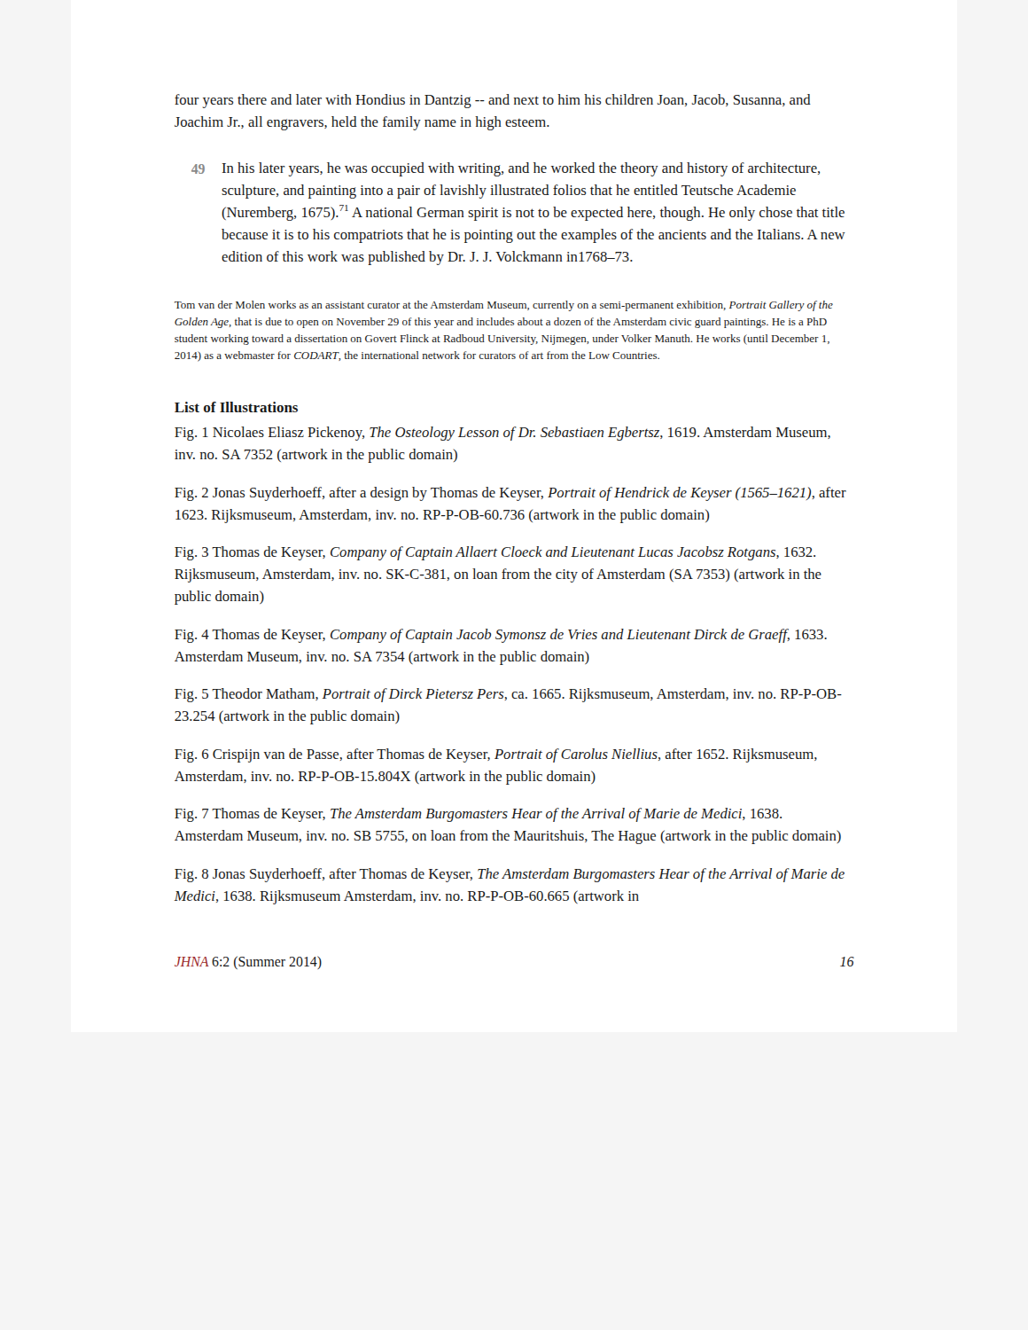four years there and later with Hondius in Dantzig -- and next to him his children Joan, Jacob, Susanna, and Joachim Jr., all engravers, held the family name in high esteem.
49
In his later years, he was occupied with writing, and he worked the theory and history of architecture, sculpture, and painting into a pair of lavishly illustrated folios that he entitled Teutsche Academie (Nuremberg, 1675).71 A national German spirit is not to be expected here, though. He only chose that title because it is to his compatriots that he is pointing out the examples of the ancients and the Italians. A new edition of this work was published by Dr. J. J. Volckmann in1768–73.
Tom van der Molen works as an assistant curator at the Amsterdam Museum, currently on a semi-permanent exhibition, Portrait Gallery of the Golden Age, that is due to open on November 29 of this year and includes about a dozen of the Amsterdam civic guard paintings. He is a PhD student working toward a dissertation on Govert Flinck at Radboud University, Nijmegen, under Volker Manuth. He works (until December 1, 2014) as a webmaster for CODART, the international network for curators of art from the Low Countries.
List of Illustrations
Fig. 1 Nicolaes Eliasz Pickenoy, The Osteology Lesson of Dr. Sebastiaen Egbertsz, 1619. Amsterdam Museum, inv. no. SA 7352 (artwork in the public domain)
Fig. 2 Jonas Suyderhoeff, after a design by Thomas de Keyser, Portrait of Hendrick de Keyser (1565–1621), after 1623. Rijksmuseum, Amsterdam, inv. no. RP-P-OB-60.736 (artwork in the public domain)
Fig. 3 Thomas de Keyser, Company of Captain Allaert Cloeck and Lieutenant Lucas Jacobsz Rotgans, 1632. Rijksmuseum, Amsterdam, inv. no. SK-C-381, on loan from the city of Amsterdam (SA 7353) (artwork in the public domain)
Fig. 4 Thomas de Keyser, Company of Captain Jacob Symonsz de Vries and Lieutenant Dirck de Graeff, 1633. Amsterdam Museum, inv. no. SA 7354 (artwork in the public domain)
Fig. 5 Theodor Matham, Portrait of Dirck Pietersz Pers, ca. 1665. Rijksmuseum, Amsterdam, inv. no. RP-P-OB-23.254 (artwork in the public domain)
Fig. 6 Crispijn van de Passe, after Thomas de Keyser, Portrait of Carolus Niellius, after 1652. Rijksmuseum, Amsterdam, inv. no. RP-P-OB-15.804X (artwork in the public domain)
Fig. 7 Thomas de Keyser, The Amsterdam Burgomasters Hear of the Arrival of Marie de Medici, 1638. Amsterdam Museum, inv. no. SB 5755, on loan from the Mauritshuis, The Hague (artwork in the public domain)
Fig. 8 Jonas Suyderhoeff, after Thomas de Keyser, The Amsterdam Burgomasters Hear of the Arrival of Marie de Medici, 1638. Rijksmuseum Amsterdam, inv. no. RP-P-OB-60.665 (artwork in
JHNA 6:2 (Summer 2014) 16